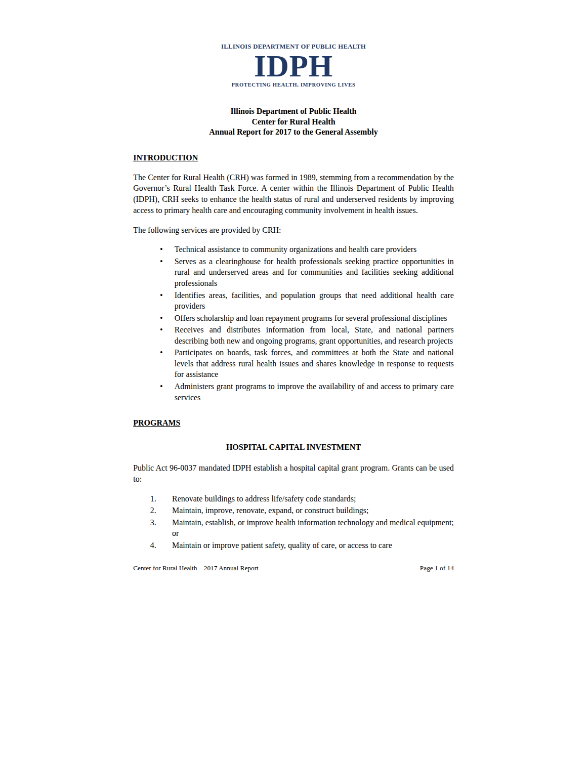Illinois Department of Public Health
IDPH
Protecting Health, Improving Lives
Illinois Department of Public Health Center for Rural Health Annual Report for 2017 to the General Assembly
INTRODUCTION
The Center for Rural Health (CRH) was formed in 1989, stemming from a recommendation by the Governor’s Rural Health Task Force. A center within the Illinois Department of Public Health (IDPH), CRH seeks to enhance the health status of rural and underserved residents by improving access to primary health care and encouraging community involvement in health issues.
The following services are provided by CRH:
Technical assistance to community organizations and health care providers
Serves as a clearinghouse for health professionals seeking practice opportunities in rural and underserved areas and for communities and facilities seeking additional professionals
Identifies areas, facilities, and population groups that need additional health care providers
Offers scholarship and loan repayment programs for several professional disciplines
Receives and distributes information from local, State, and national partners describing both new and ongoing programs, grant opportunities, and research projects
Participates on boards, task forces, and committees at both the State and national levels that address rural health issues and shares knowledge in response to requests for assistance
Administers grant programs to improve the availability of and access to primary care services
PROGRAMS
HOSPITAL CAPITAL INVESTMENT
Public Act 96-0037 mandated IDPH establish a hospital capital grant program. Grants can be used to:
Renovate buildings to address life/safety code standards;
Maintain, improve, renovate, expand, or construct buildings;
Maintain, establish, or improve health information technology and medical equipment; or
Maintain or improve patient safety, quality of care, or access to care
Center for Rural Health – 2017 Annual Report
Page 1 of 14